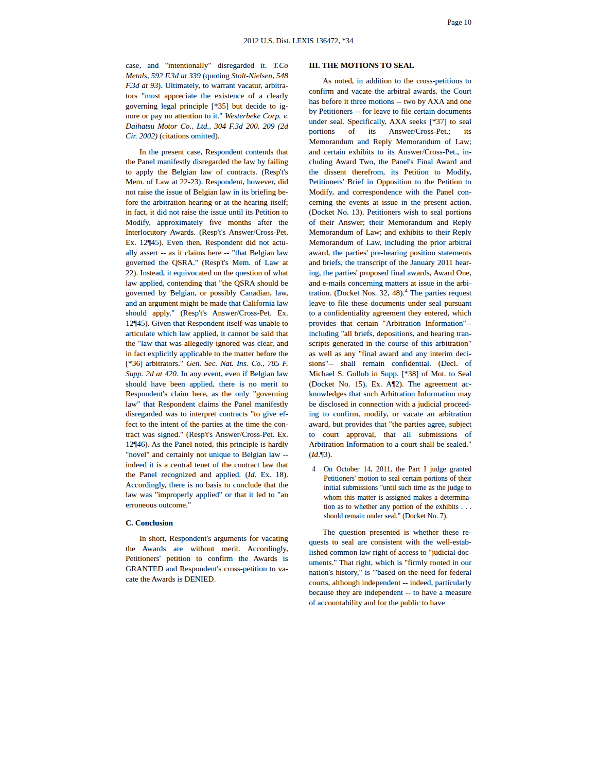Page 10
2012 U.S. Dist. LEXIS 136472, *34
case, and "intentionally" disregarded it. T.Co Metals, 592 F.3d at 339 (quoting Stolt-Nielsen, 548 F.3d at 93). Ultimately, to warrant vacatur, arbitrators "must appreciate the existence of a clearly governing legal principle [*35] but decide to ignore or pay no attention to it." Westerbeke Corp. v. Daihatsu Motor Co., Ltd., 304 F.3d 200, 209 (2d Cir. 2002) (citations omitted).
In the present case, Respondent contends that the Panel manifestly disregarded the law by failing to apply the Belgian law of contracts. (Resp't's Mem. of Law at 22-23). Respondent, however, did not raise the issue of Belgian law in its briefing before the arbitration hearing or at the hearing itself; in fact, it did not raise the issue until its Petition to Modify, approximately five months after the Interlocutory Awards. (Resp't's Answer/Cross-Pet. Ex. 12¶45). Even then, Respondent did not actually assert -- as it claims here -- "that Belgian law governed the QSRA." (Resp't's Mem. of Law at 22). Instead, it equivocated on the question of what law applied, contending that "the QSRA should be governed by Belgian, or possibly Canadian, law, and an argument might be made that California law should apply." (Resp't's Answer/Cross-Pet. Ex. 12¶45). Given that Respondent itself was unable to articulate which law applied, it cannot be said that the "law that was allegedly ignored was clear, and in fact explicitly applicable to the matter before the [*36] arbitrators." Gen. Sec. Nat. Ins. Co., 785 F. Supp. 2d at 420. In any event, even if Belgian law should have been applied, there is no merit to Respondent's claim here, as the only "governing law" that Respondent claims the Panel manifestly disregarded was to interpret contracts "to give effect to the intent of the parties at the time the contract was signed." (Resp't's Answer/Cross-Pet. Ex. 12¶46). As the Panel noted, this principle is hardly "novel" and certainly not unique to Belgian law -- indeed it is a central tenet of the contract law that the Panel recognized and applied. (Id. Ex. 18). Accordingly, there is no basis to conclude that the law was "improperly applied" or that it led to "an erroneous outcome."
C. Conclusion
In short, Respondent's arguments for vacating the Awards are without merit. Accordingly, Petitioners' petition to confirm the Awards is GRANTED and Respondent's cross-petition to vacate the Awards is DENIED.
III. THE MOTIONS TO SEAL
As noted, in addition to the cross-petitions to confirm and vacate the arbitral awards, the Court has before it three motions -- two by AXA and one by Petitioners -- for leave to file certain documents under seal. Specifically, AXA seeks [*37] to seal portions of its Answer/Cross-Pet.; its Memorandum and Reply Memorandum of Law; and certain exhibits to its Answer/Cross-Pet., including Award Two, the Panel's Final Award and the dissent therefrom, its Petition to Modify, Petitioners' Brief in Opposition to the Petition to Modify, and correspondence with the Panel concerning the events at issue in the present action. (Docket No. 13). Petitioners wish to seal portions of their Answer; their Memorandum and Reply Memorandum of Law; and exhibits to their Reply Memorandum of Law, including the prior arbitral award, the parties' pre-hearing position statements and briefs, the transcript of the January 2011 hearing, the parties' proposed final awards, Award One, and e-mails concerning matters at issue in the arbitration. (Docket Nos. 32, 48).4 The parties request leave to file these documents under seal pursuant to a confidentiality agreement they entered, which provides that certain "Arbitration Information"-- including "all briefs, depositions, and hearing transcripts generated in the course of this arbitration" as well as any "final award and any interim decisions"-- shall remain confidential. (Decl. of Michael S. Gollub in Supp. [*38] of Mot. to Seal (Docket No. 15), Ex. A¶2). The agreement acknowledges that such Arbitration Information may be disclosed in connection with a judicial proceeding to confirm, modify, or vacate an arbitration award, but provides that "the parties agree, subject to court approval, that all submissions of Arbitration Information to a court shall be sealed." (Id.¶3).
4 On October 14, 2011, the Part I judge granted Petitioners' motion to seal certain portions of their initial submissions "until such time as the judge to whom this matter is assigned makes a determination as to whether any portion of the exhibits . . . should remain under seal." (Docket No. 7).
The question presented is whether these requests to seal are consistent with the well-established common law right of access to "judicial documents." That right, which is "firmly rooted in our nation's history," is "'based on the need for federal courts, although independent -- indeed, particularly because they are independent -- to have a measure of accountability and for the public to have